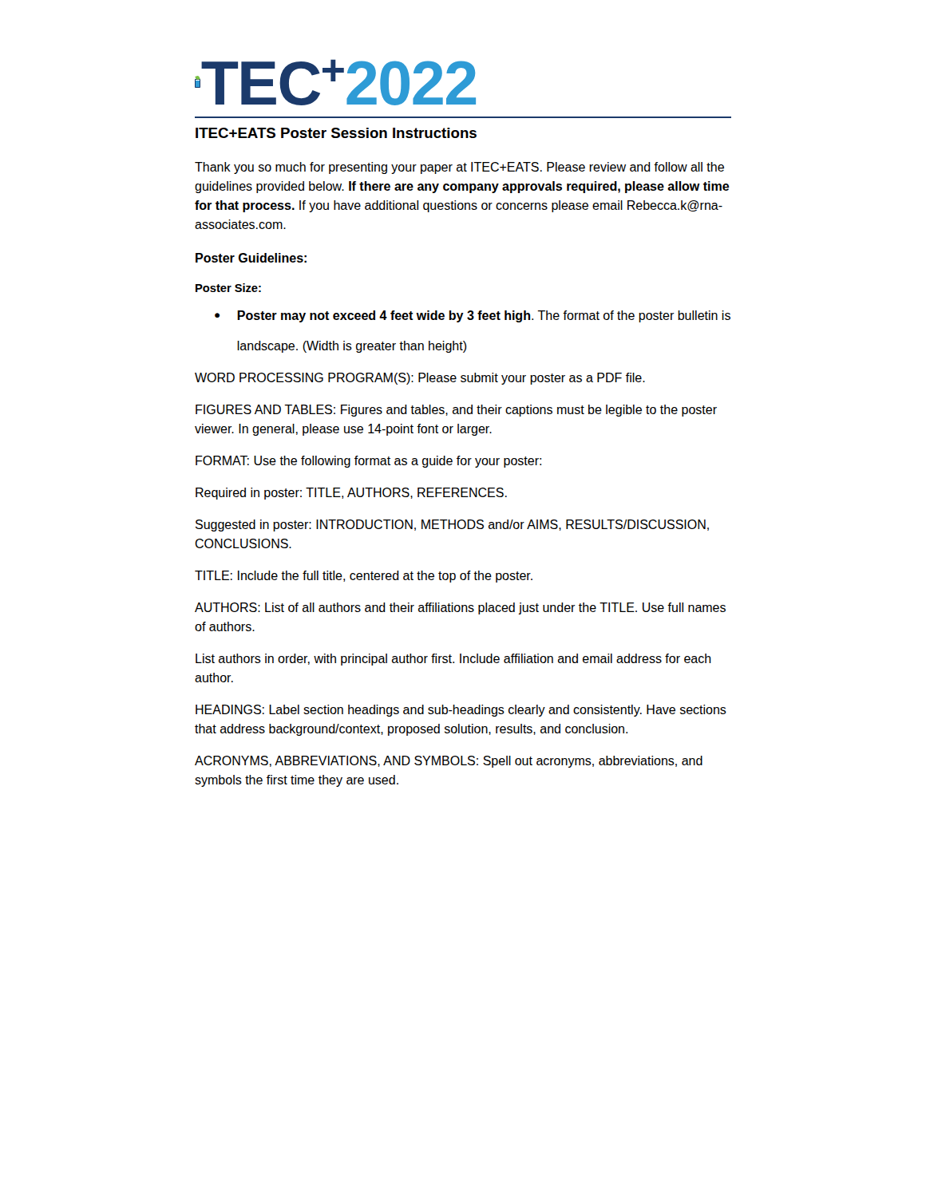TEC+2022
ITEC+EATS Poster Session Instructions
Thank you so much for presenting your paper at ITEC+EATS. Please review and follow all the guidelines provided below. If there are any company approvals required, please allow time for that process. If you have additional questions or concerns please email Rebecca.k@rna-associates.com.
Poster Guidelines:
Poster Size:
Poster may not exceed 4 feet wide by 3 feet high. The format of the poster bulletin is
landscape. (Width is greater than height)
WORD PROCESSING PROGRAM(S): Please submit your poster as a PDF file.
FIGURES AND TABLES: Figures and tables, and their captions must be legible to the poster viewer. In general, please use 14-point font or larger.
FORMAT: Use the following format as a guide for your poster:
Required in poster: TITLE, AUTHORS, REFERENCES.
Suggested in poster: INTRODUCTION, METHODS and/or AIMS, RESULTS/DISCUSSION, CONCLUSIONS.
TITLE: Include the full title, centered at the top of the poster.
AUTHORS: List of all authors and their affiliations placed just under the TITLE. Use full names of authors.
List authors in order, with principal author first. Include affiliation and email address for each author.
HEADINGS: Label section headings and sub-headings clearly and consistently. Have sections that address background/context, proposed solution, results, and conclusion.
ACRONYMS, ABBREVIATIONS, AND SYMBOLS: Spell out acronyms, abbreviations, and symbols the first time they are used.